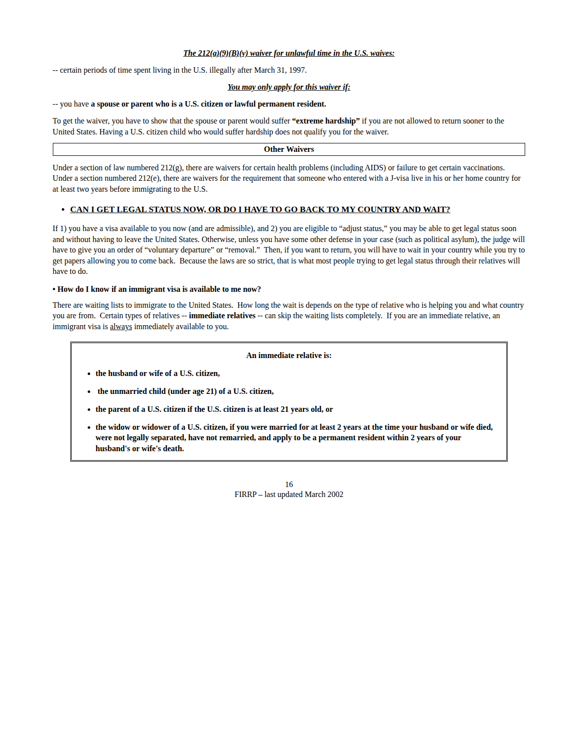The 212(a)(9)(B)(v) waiver for unlawful time in the U.S. waives:
-- certain periods of time spent living in the U.S. illegally after March 31, 1997.
You may only apply for this waiver if:
-- you have a spouse or parent who is a U.S. citizen or lawful permanent resident.
To get the waiver, you have to show that the spouse or parent would suffer “extreme hardship” if you are not allowed to return sooner to the United States. Having a U.S. citizen child who would suffer hardship does not qualify you for the waiver.
Other Waivers
Under a section of law numbered 212(g), there are waivers for certain health problems (including AIDS) or failure to get certain vaccinations. Under a section numbered 212(e), there are waivers for the requirement that someone who entered with a J-visa live in his or her home country for at least two years before immigrating to the U.S.
CAN I GET LEGAL STATUS NOW, OR DO I HAVE TO GO BACK TO MY COUNTRY AND WAIT?
If 1) you have a visa available to you now (and are admissible), and 2) you are eligible to “adjust status,” you may be able to get legal status soon and without having to leave the United States. Otherwise, unless you have some other defense in your case (such as political asylum), the judge will have to give you an order of “voluntary departure” or “removal.” Then, if you want to return, you will have to wait in your country while you try to get papers allowing you to come back. Because the laws are so strict, that is what most people trying to get legal status through their relatives will have to do.
• How do I know if an immigrant visa is available to me now?
There are waiting lists to immigrate to the United States. How long the wait is depends on the type of relative who is helping you and what country you are from. Certain types of relatives -- immediate relatives -- can skip the waiting lists completely. If you are an immediate relative, an immigrant visa is always immediately available to you.
An immediate relative is:
the husband or wife of a U.S. citizen,
the unmarried child (under age 21) of a U.S. citizen,
the parent of a U.S. citizen if the U.S. citizen is at least 21 years old, or
the widow or widower of a U.S. citizen, if you were married for at least 2 years at the time your husband or wife died, were not legally separated, have not remarried, and apply to be a permanent resident within 2 years of your husband's or wife's death.
16
FIRRP – last updated March 2002